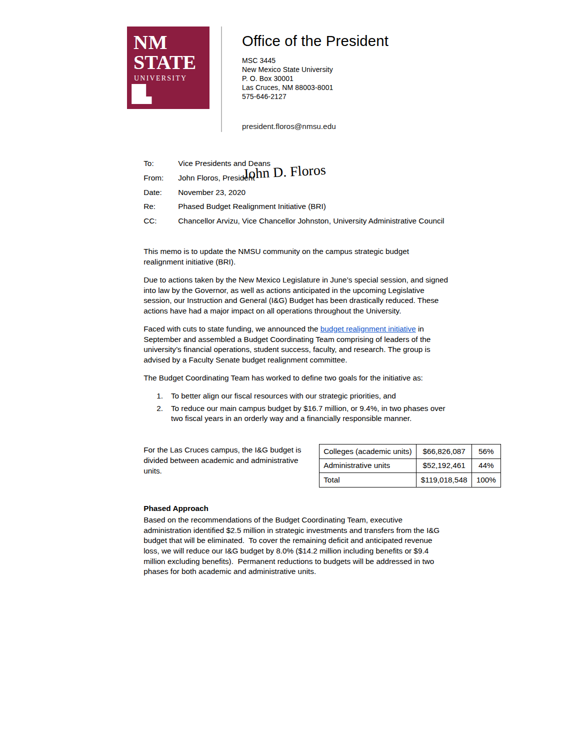NM
STATE
UNIVERSITY
Office of the President
MSC 3445
New Mexico State University
P. O. Box 30001
Las Cruces, NM 88003-8001
575-646-2127
president.floros@nmsu.edu
To:
Vice Presidents and Deans
From:
John Floros, President John D. Floros
Date:
November 23, 2020
Re:
Phased Budget Realignment Initiative (BRI)
CC:
Chancellor Arvizu, Vice Chancellor Johnston, University Administrative Council
This memo is to update the NMSU community on the campus strategic budget realignment initiative (BRI).
Due to actions taken by the New Mexico Legislature in June’s special session, and signed into law by the Governor, as well as actions anticipated in the upcoming Legislative session, our Instruction and General (I&G) Budget has been drastically reduced. These actions have had a major impact on all operations throughout the University.
Faced with cuts to state funding, we announced the budget realignment initiative in September and assembled a Budget Coordinating Team comprising of leaders of the university’s financial operations, student success, faculty, and research. The group is advised by a Faculty Senate budget realignment committee.
The Budget Coordinating Team has worked to define two goals for the initiative as:
To better align our fiscal resources with our strategic priorities, and
To reduce our main campus budget by $16.7 million, or 9.4%, in two phases over two fiscal years in an orderly way and a financially responsible manner.
For the Las Cruces campus, the I&G budget is divided between academic and administrative units.
| Colleges (academic units) | $66,826,087 | 56% |
| Administrative units | $52,192,461 | 44% |
| Total | $119,018,548 | 100% |
Phased Approach
Based on the recommendations of the Budget Coordinating Team, executive administration identified $2.5 million in strategic investments and transfers from the I&G budget that will be eliminated. To cover the remaining deficit and anticipated revenue loss, we will reduce our I&G budget by 8.0% ($14.2 million including benefits or $9.4 million excluding benefits). Permanent reductions to budgets will be addressed in two phases for both academic and administrative units.